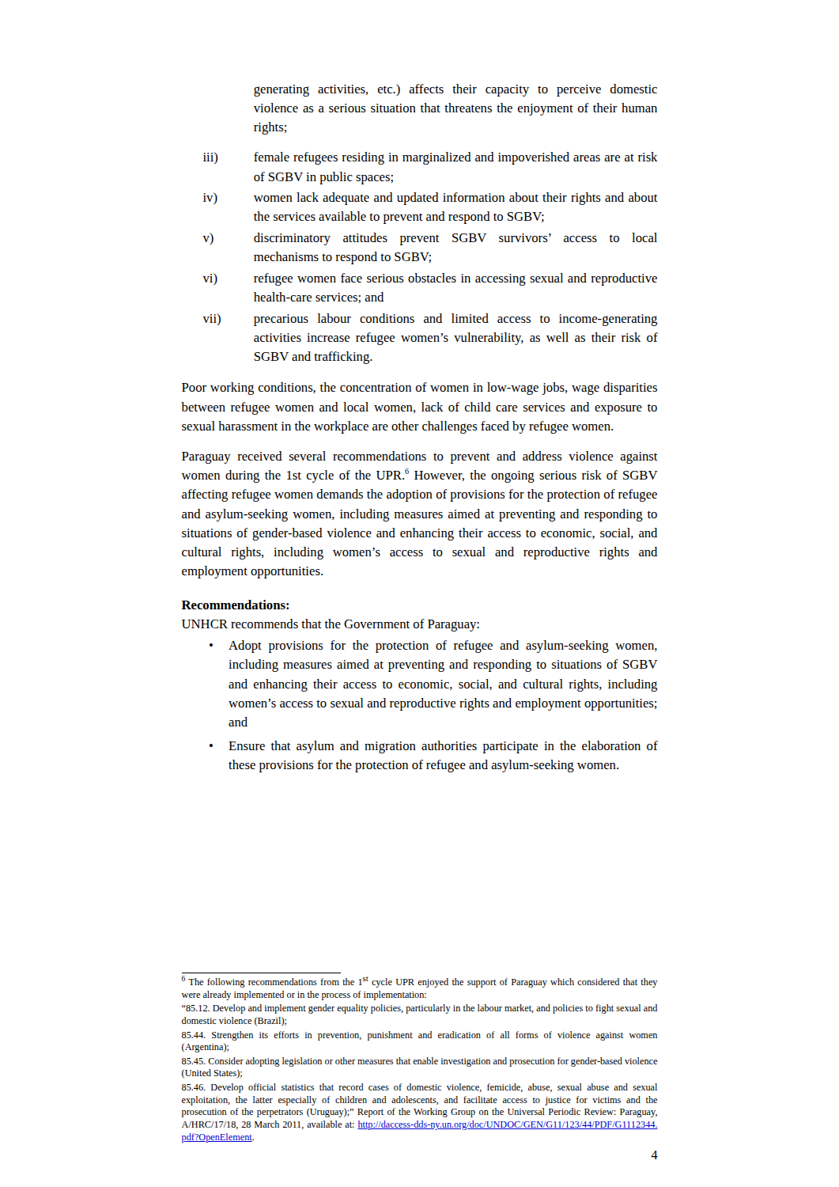generating activities, etc.) affects their capacity to perceive domestic violence as a serious situation that threatens the enjoyment of their human rights;
iii) female refugees residing in marginalized and impoverished areas are at risk of SGBV in public spaces;
iv) women lack adequate and updated information about their rights and about the services available to prevent and respond to SGBV;
v) discriminatory attitudes prevent SGBV survivors’ access to local mechanisms to respond to SGBV;
vi) refugee women face serious obstacles in accessing sexual and reproductive health-care services; and
vii) precarious labour conditions and limited access to income-generating activities increase refugee women’s vulnerability, as well as their risk of SGBV and trafficking.
Poor working conditions, the concentration of women in low-wage jobs, wage disparities between refugee women and local women, lack of child care services and exposure to sexual harassment in the workplace are other challenges faced by refugee women.
Paraguay received several recommendations to prevent and address violence against women during the 1st cycle of the UPR.6 However, the ongoing serious risk of SGBV affecting refugee women demands the adoption of provisions for the protection of refugee and asylum-seeking women, including measures aimed at preventing and responding to situations of gender-based violence and enhancing their access to economic, social, and cultural rights, including women’s access to sexual and reproductive rights and employment opportunities.
Recommendations:
UNHCR recommends that the Government of Paraguay:
Adopt provisions for the protection of refugee and asylum-seeking women, including measures aimed at preventing and responding to situations of SGBV and enhancing their access to economic, social, and cultural rights, including women’s access to sexual and reproductive rights and employment opportunities; and
Ensure that asylum and migration authorities participate in the elaboration of these provisions for the protection of refugee and asylum-seeking women.
6 The following recommendations from the 1st cycle UPR enjoyed the support of Paraguay which considered that they were already implemented or in the process of implementation:
“85.12. Develop and implement gender equality policies, particularly in the labour market, and policies to fight sexual and domestic violence (Brazil);
85.44. Strengthen its efforts in prevention, punishment and eradication of all forms of violence against women (Argentina);
85.45. Consider adopting legislation or other measures that enable investigation and prosecution for gender-based violence (United States);
85.46. Develop official statistics that record cases of domestic violence, femicide, abuse, sexual abuse and sexual exploitation, the latter especially of children and adolescents, and facilitate access to justice for victims and the prosecution of the perpetrators (Uruguay);” Report of the Working Group on the Universal Periodic Review: Paraguay, A/HRC/17/18, 28 March 2011, available at: http://daccess-dds-ny.un.org/doc/UNDOC/GEN/G11/123/44/PDF/G1112344.pdf?OpenElement.
4